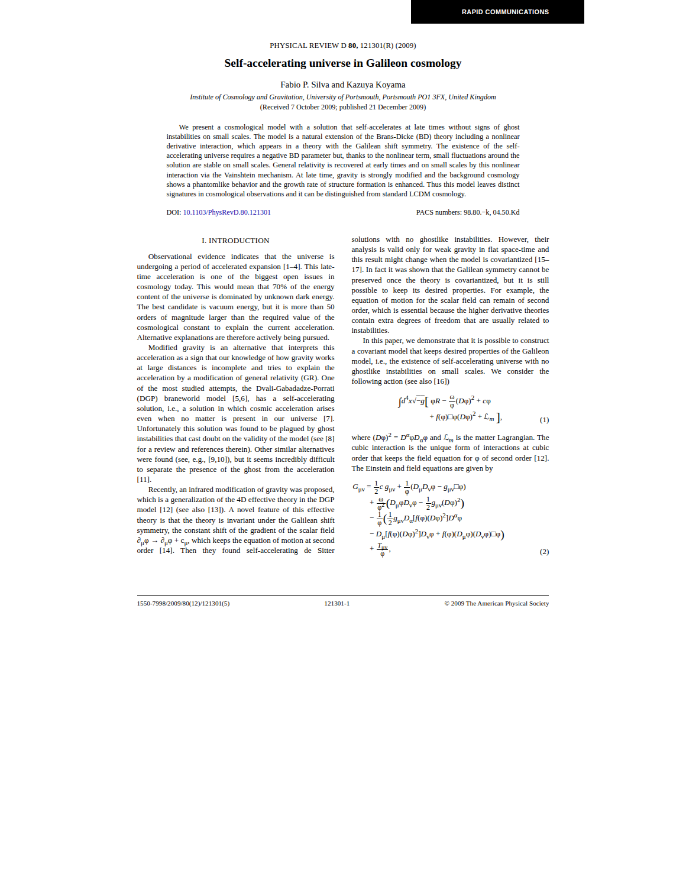RAPID COMMUNICATIONS
PHYSICAL REVIEW D 80, 121301(R) (2009)
Self-accelerating universe in Galileon cosmology
Fabio P. Silva and Kazuya Koyama
Institute of Cosmology and Gravitation, University of Portsmouth, Portsmouth PO1 3FX, United Kingdom
(Received 7 October 2009; published 21 December 2009)
We present a cosmological model with a solution that self-accelerates at late times without signs of ghost instabilities on small scales. The model is a natural extension of the Brans-Dicke (BD) theory including a nonlinear derivative interaction, which appears in a theory with the Galilean shift symmetry. The existence of the self-accelerating universe requires a negative BD parameter but, thanks to the nonlinear term, small fluctuations around the solution are stable on small scales. General relativity is recovered at early times and on small scales by this nonlinear interaction via the Vainshtein mechanism. At late time, gravity is strongly modified and the background cosmology shows a phantomlike behavior and the growth rate of structure formation is enhanced. Thus this model leaves distinct signatures in cosmological observations and it can be distinguished from standard LCDM cosmology.
DOI: 10.1103/PhysRevD.80.121301 PACS numbers: 98.80.−k, 04.50.Kd
I. INTRODUCTION
Observational evidence indicates that the universe is undergoing a period of accelerated expansion [1–4]. This late-time acceleration is one of the biggest open issues in cosmology today. This would mean that 70% of the energy content of the universe is dominated by unknown dark energy. The best candidate is vacuum energy, but it is more than 50 orders of magnitude larger than the required value of the cosmological constant to explain the current acceleration. Alternative explanations are therefore actively being pursued.
Modified gravity is an alternative that interprets this acceleration as a sign that our knowledge of how gravity works at large distances is incomplete and tries to explain the acceleration by a modification of general relativity (GR). One of the most studied attempts, the Dvali-Gabadadze-Porrati (DGP) braneworld model [5,6], has a self-accelerating solution, i.e., a solution in which cosmic acceleration arises even when no matter is present in our universe [7]. Unfortunately this solution was found to be plagued by ghost instabilities that cast doubt on the validity of the model (see [8] for a review and references therein). Other similar alternatives were found (see, e.g., [9,10]), but it seems incredibly difficult to separate the presence of the ghost from the acceleration [11].
Recently, an infrared modification of gravity was proposed, which is a generalization of the 4D effective theory in the DGP model [12] (see also [13]). A novel feature of this effective theory is that the theory is invariant under the Galilean shift symmetry, the constant shift of the gradient of the scalar field ∂μφ → ∂μφ + cμ, which keeps the equation of motion at second order [14]. Then they found self-accelerating de Sitter solutions with no ghostlike instabilities. However, their analysis is valid only for weak gravity in flat space-time and this result might change when the model is covariantized [15–17]. In fact it was shown that the Galilean symmetry cannot be preserved once the theory is covariantized, but it is still possible to keep its desired properties. For example, the equation of motion for the scalar field can remain of second order, which is essential because the higher derivative theories contain extra degrees of freedom that are usually related to instabilities.
In this paper, we demonstrate that it is possible to construct a covariant model that keeps desired properties of the Galileon model, i.e., the existence of self-accelerating universe with no ghostlike instabilities on small scales. We consider the following action (see also [16])
∫d4x√−g[ φR − ωφ(Dφ)2 + cφ
+ f(φ)□φ(Dφ)2 + ℒm ], (1)
where (Dφ)2 = DαφDαφ and ℒm is the matter Lagrangian. The cubic interaction is the unique form of interactions at cubic order that keeps the field equation for φ of second order [12]. The Einstein and field equations are given by
Gμν = 12 c gμν + 1 φ(DμDνφ − gμν□φ)
+ ωφ2(DμφDνφ − 12 gμν(Dφ)2)
− 1 φ(12 gμνDα[f(φ)(Dφ)2]Dαφ
− Dμ[f(φ)(Dφ)2]Dνφ + f(φ)(Dμφ)(Dνφ)□φ)
+ Tμν φ, (2)
1550-7998/2009/80(12)/121301(5) © 2009 The American Physical Society
121301-1